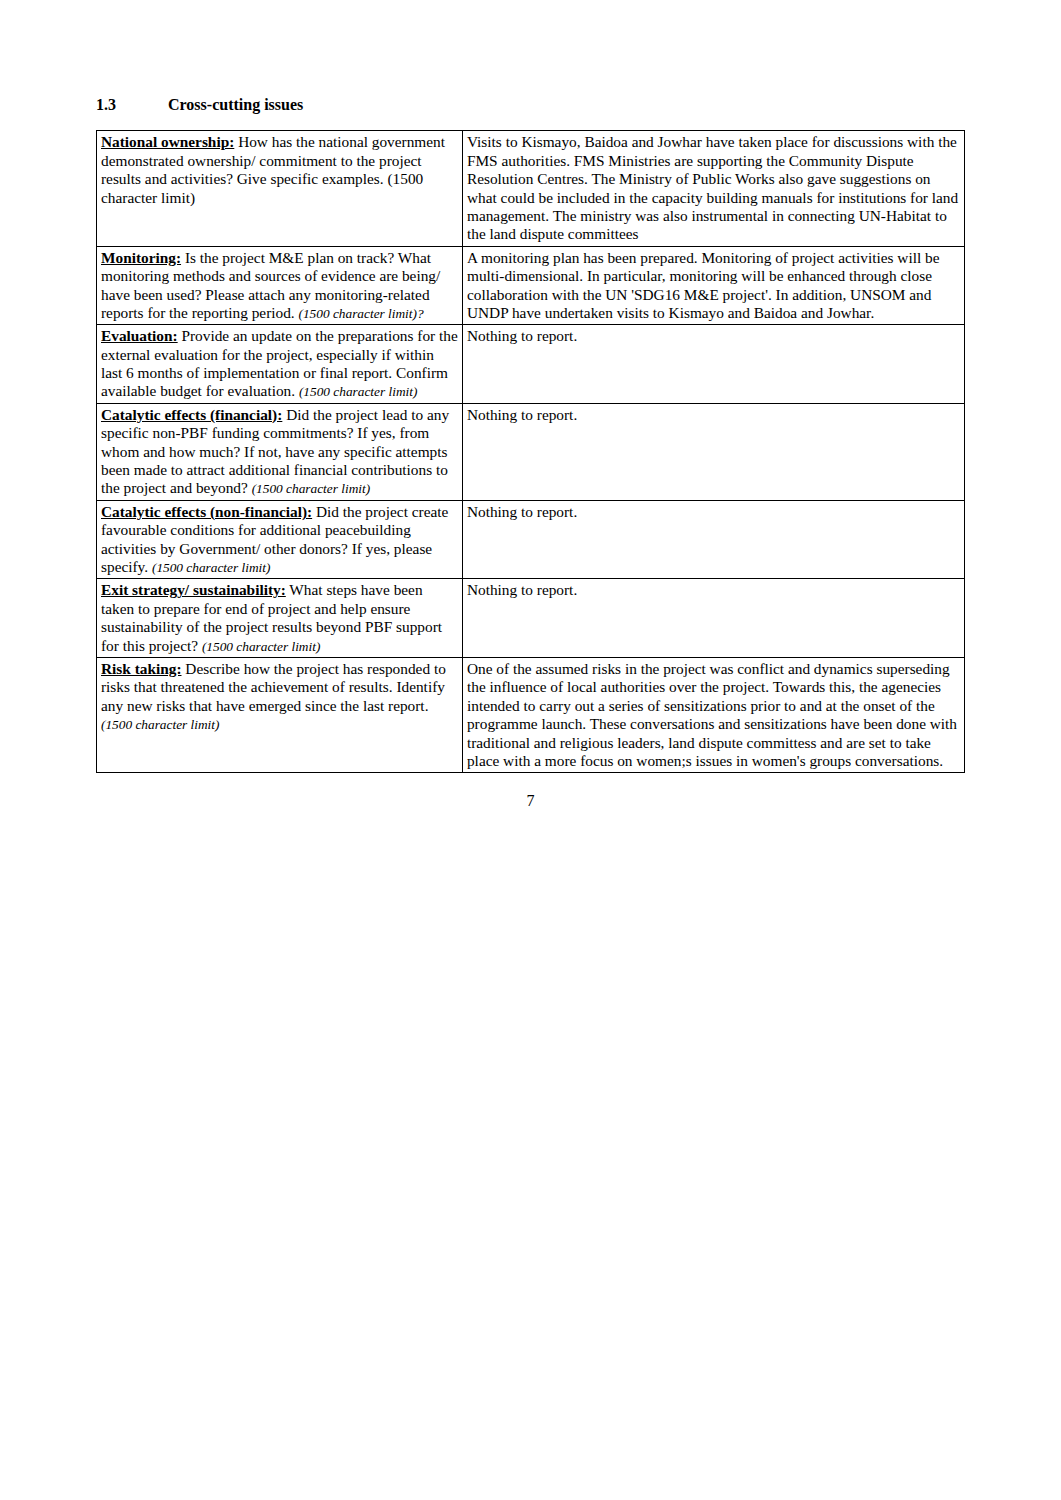1.3 Cross-cutting issues
| National ownership: How has the national government demonstrated ownership/ commitment to the project results and activities? Give specific examples. (1500 character limit) | Visits to Kismayo, Baidoa and Jowhar have taken place for discussions with the FMS authorities. FMS Ministries are supporting the Community Dispute Resolution Centres. The Ministry of Public Works also gave suggestions on what could be included in the capacity building manuals for institutions for land management. The ministry was also instrumental in connecting UN-Habitat to the land dispute committees |
| Monitoring: Is the project M&E plan on track? What monitoring methods and sources of evidence are being/ have been used? Please attach any monitoring-related reports for the reporting period. (1500 character limit)? | A monitoring plan has been prepared. Monitoring of project activities will be multi-dimensional. In particular, monitoring will be enhanced through close collaboration with the UN 'SDG16 M&E project'. In addition, UNSOM and UNDP have undertaken visits to Kismayo and Baidoa and Jowhar. |
| Evaluation: Provide an update on the preparations for the external evaluation for the project, especially if within last 6 months of implementation or final report. Confirm available budget for evaluation. (1500 character limit) | Nothing to report. |
| Catalytic effects (financial): Did the project lead to any specific non-PBF funding commitments? If yes, from whom and how much? If not, have any specific attempts been made to attract additional financial contributions to the project and beyond? (1500 character limit) | Nothing to report. |
| Catalytic effects (non-financial): Did the project create favourable conditions for additional peacebuilding activities by Government/ other donors? If yes, please specify. (1500 character limit) | Nothing to report. |
| Exit strategy/ sustainability: What steps have been taken to prepare for end of project and help ensure sustainability of the project results beyond PBF support for this project? (1500 character limit) | Nothing to report. |
| Risk taking: Describe how the project has responded to risks that threatened the achievement of results. Identify any new risks that have emerged since the last report. (1500 character limit) | One of the assumed risks in the project was conflict and dynamics superseding the influence of local authorities over the project. Towards this, the agenecies intended to carry out a series of sensitizations prior to and at the onset of the programme launch. These conversations and sensitizations have been done with traditional and religious leaders, land dispute committess and are set to take place with a more focus on women;s issues in women's groups conversations. |
7